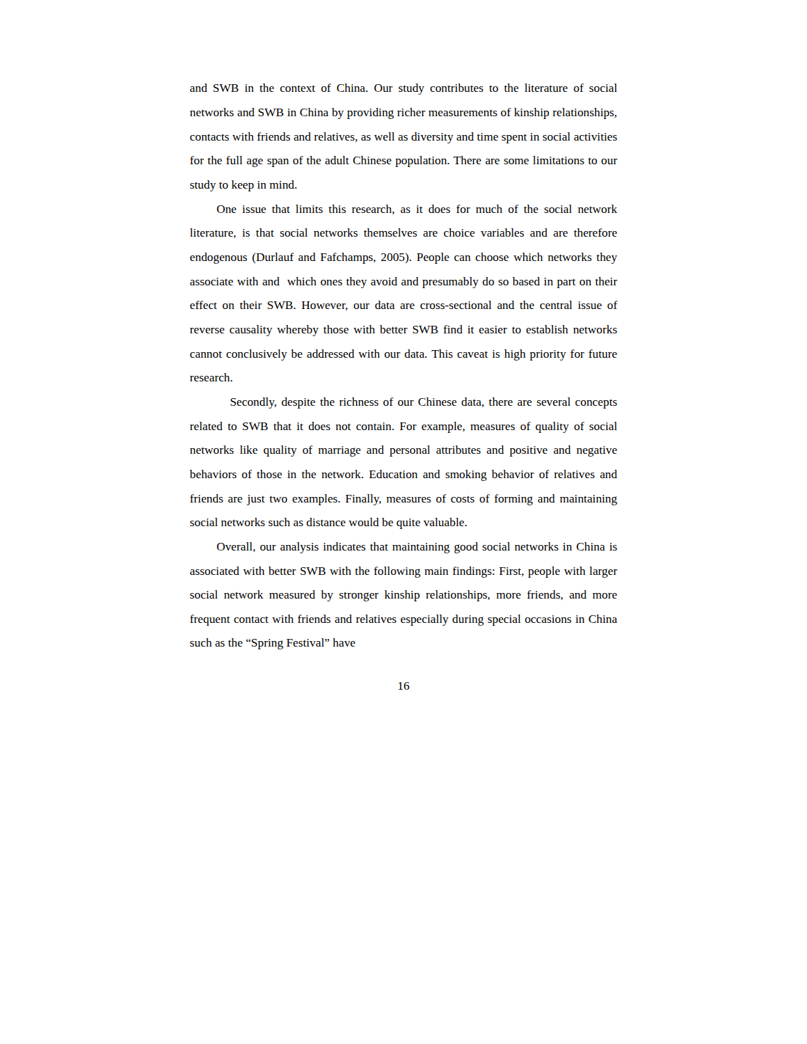and SWB in the context of China. Our study contributes to the literature of social networks and SWB in China by providing richer measurements of kinship relationships, contacts with friends and relatives, as well as diversity and time spent in social activities for the full age span of the adult Chinese population. There are some limitations to our study to keep in mind.
One issue that limits this research, as it does for much of the social network literature, is that social networks themselves are choice variables and are therefore endogenous (Durlauf and Fafchamps, 2005). People can choose which networks they associate with and which ones they avoid and presumably do so based in part on their effect on their SWB. However, our data are cross-sectional and the central issue of reverse causality whereby those with better SWB find it easier to establish networks cannot conclusively be addressed with our data. This caveat is high priority for future research.
Secondly, despite the richness of our Chinese data, there are several concepts related to SWB that it does not contain. For example, measures of quality of social networks like quality of marriage and personal attributes and positive and negative behaviors of those in the network. Education and smoking behavior of relatives and friends are just two examples. Finally, measures of costs of forming and maintaining social networks such as distance would be quite valuable.
Overall, our analysis indicates that maintaining good social networks in China is associated with better SWB with the following main findings: First, people with larger social network measured by stronger kinship relationships, more friends, and more frequent contact with friends and relatives especially during special occasions in China such as the “Spring Festival” have
16